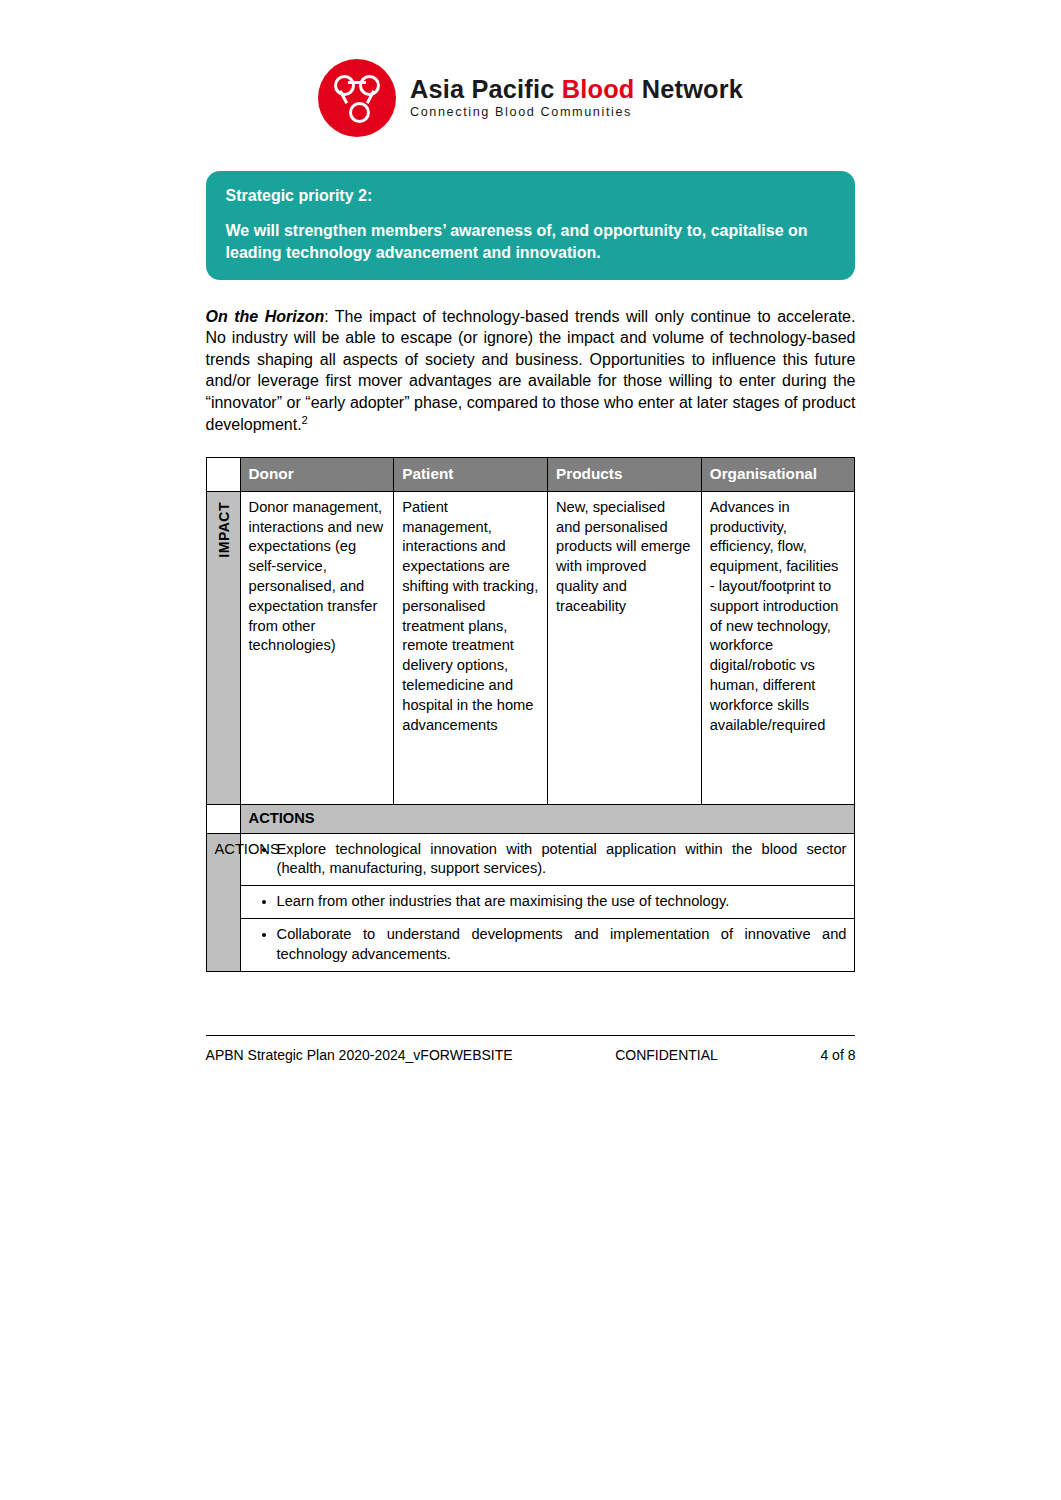Asia Pacific Blood Network
Connecting Blood Communities
Strategic priority 2:
We will strengthen members’ awareness of, and opportunity to, capitalise on leading technology advancement and innovation.
On the Horizon: The impact of technology-based trends will only continue to accelerate. No industry will be able to escape (or ignore) the impact and volume of technology-based trends shaping all aspects of society and business. Opportunities to influence this future and/or leverage first mover advantages are available for those willing to enter during the “innovator” or “early adopter” phase, compared to those who enter at later stages of product development.2
| | Donor | Patient | Products | Organisational |
| --- | --- | --- | --- | --- |
| IMPACT | Donor management, interactions and new expectations (eg self-service, personalised, and expectation transfer from other technologies) | Patient management, interactions and expectations are shifting with tracking, personalised treatment plans, remote treatment delivery options, telemedicine and hospital in the home advancements | New, specialised and personalised products will emerge with improved quality and traceability | Advances in productivity, efficiency, flow, equipment, facilities - layout/footprint to support introduction of new technology, workforce digital/robotic vs human, different workforce skills available/required |
| | ACTIONS |
| ACTIONS | Explore technological innovation with potential application within the blood sector (health, manufacturing, support services). |
| Learn from other industries that are maximising the use of technology. |
| Collaborate to understand developments and implementation of innovative and technology advancements. |
APBN Strategic Plan 2020-2024_vFORWEBSITE
CONFIDENTIAL
4 of 8